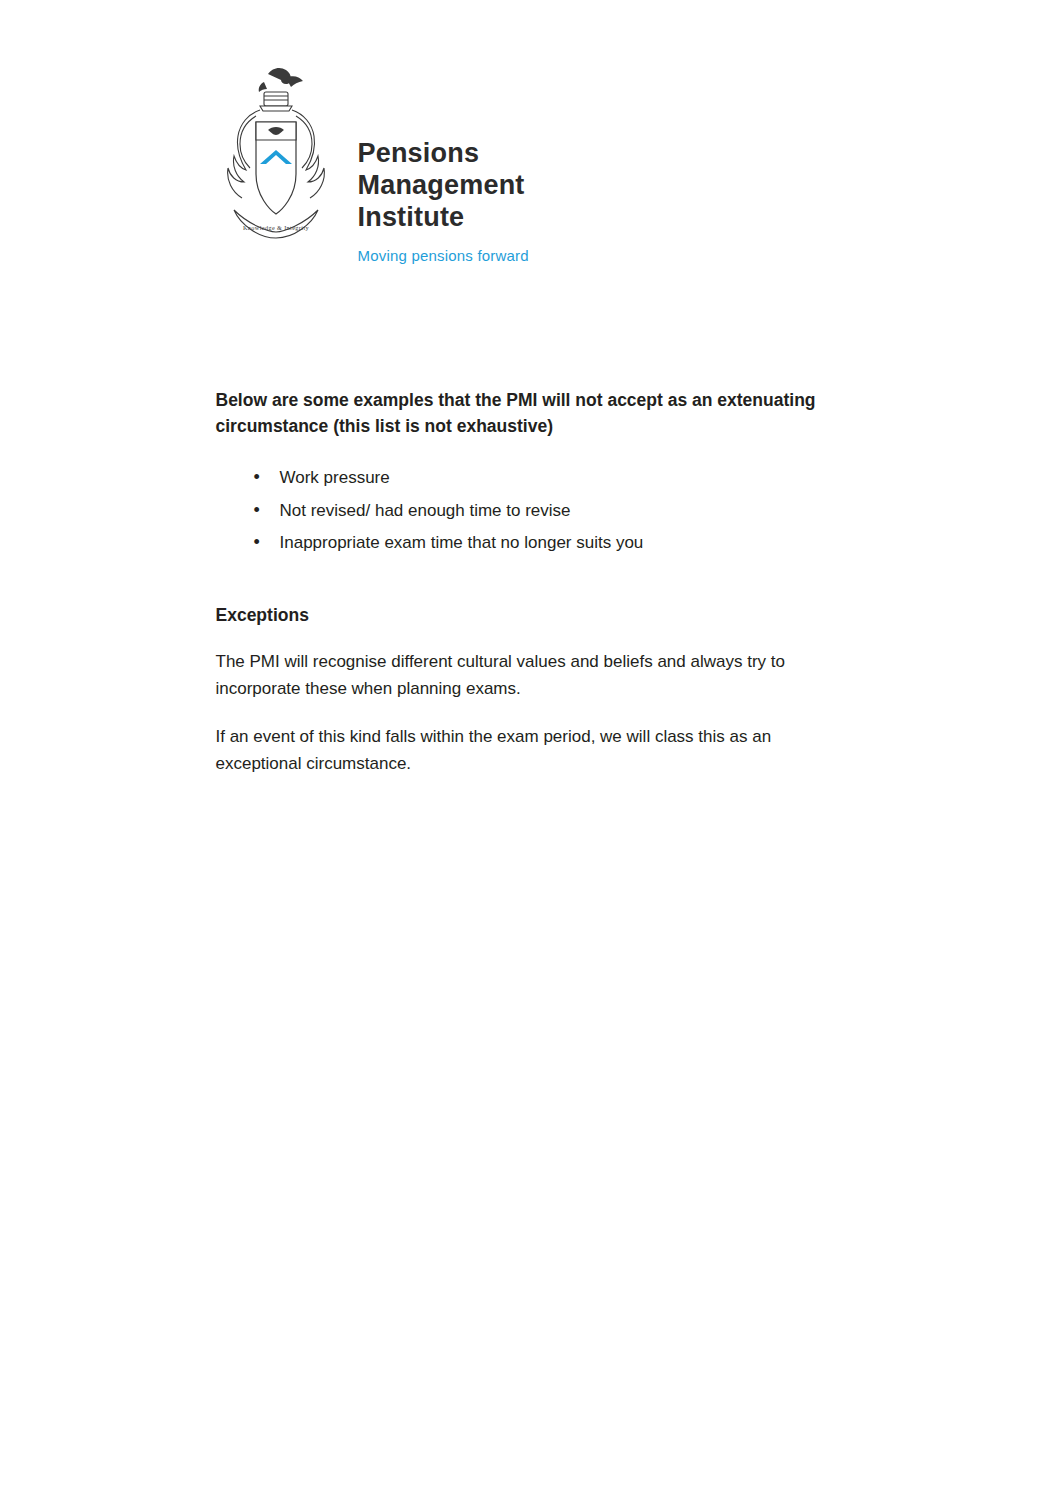Knowledge & Integrity
Pensions
Management
Institute
Moving pensions forward
Below are some examples that the PMI will not accept as an extenuating circumstance (this list is not exhaustive)
Work pressure
Not revised/ had enough time to revise
Inappropriate exam time that no longer suits you
Exceptions
The PMI will recognise different cultural values and beliefs and always try to incorporate these when planning exams.
If an event of this kind falls within the exam period, we will class this as an exceptional circumstance.